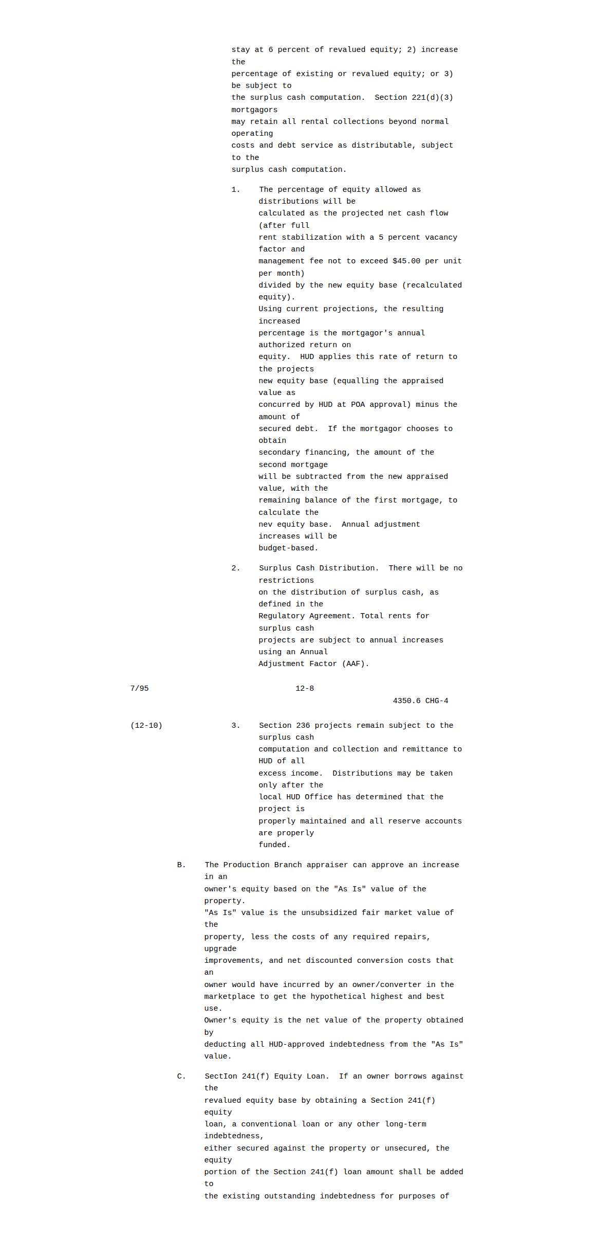stay at 6 percent of revalued equity; 2) increase the percentage of existing or revalued equity; or 3) be subject to the surplus cash computation. Section 221(d)(3) mortgagors may retain all rental collections beyond normal operating costs and debt service as distributable, subject to the surplus cash computation.
1. The percentage of equity allowed as distributions will be calculated as the projected net cash flow (after full rent stabilization with a 5 percent vacancy factor and management fee not to exceed $45.00 per unit per month) divided by the new equity base (recalculated equity). Using current projections, the resulting increased percentage is the mortgagor's annual authorized return on equity. HUD applies this rate of return to the projects new equity base (equalling the appraised value as concurred by HUD at POA approval) minus the amount of secured debt. If the mortgagor chooses to obtain secondary financing, the amount of the second mortgage will be subtracted from the new appraised value, with the remaining balance of the first mortgage, to calculate the nev equity base. Annual adjustment increases will be budget-based.
2. Surplus Cash Distribution. There will be no restrictions on the distribution of surplus cash, as defined in the Regulatory Agreement. Total rents for surplus cash projects are subject to annual increases using an Annual Adjustment Factor (AAF).
7/95 12-8
4350.6 CHG-4
(12-10)
3. Section 236 projects remain subject to the surplus cash computation and collection and remittance to HUD of all excess income. Distributions may be taken only after the local HUD Office has determined that the project is properly maintained and all reserve accounts are properly funded.
B. The Production Branch appraiser can approve an increase in an owner's equity based on the "As Is" value of the property. "As Is" value is the unsubsidized fair market value of the property, less the costs of any required repairs, upgrade improvements, and net discounted conversion costs that an owner would have incurred by an owner/converter in the marketplace to get the hypothetical highest and best use. Owner's equity is the net value of the property obtained by deducting all HUD-approved indebtedness from the "As Is" value.
C. SectIon 241(f) Equity Loan. If an owner borrows against the revalued equity base by obtaining a Section 241(f) equity loan, a conventional loan or any other long-term indebtedness, either secured against the property or unsecured, the equity portion of the Section 241(f) loan amount shall be added to the existing outstanding indebtedness for purposes of